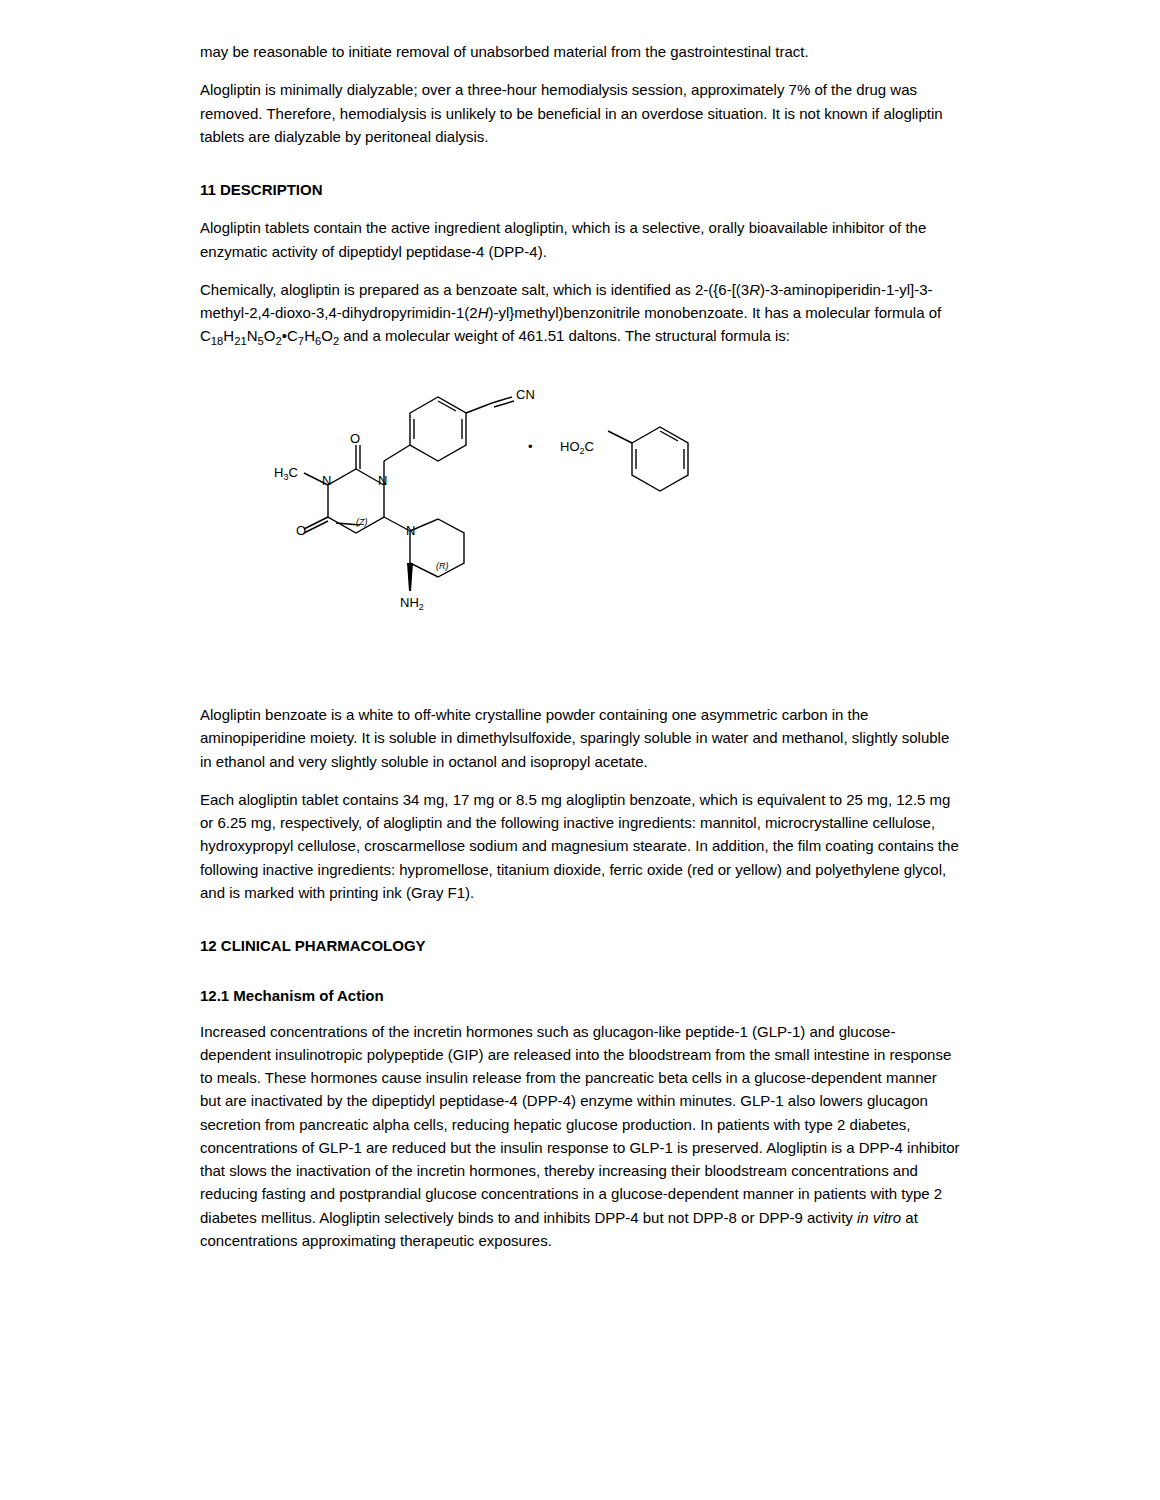may be reasonable to initiate removal of unabsorbed material from the gastrointestinal tract.
Alogliptin is minimally dialyzable; over a three-hour hemodialysis session, approximately 7% of the drug was removed. Therefore, hemodialysis is unlikely to be beneficial in an overdose situation. It is not known if alogliptin tablets are dialyzable by peritoneal dialysis.
11 DESCRIPTION
Alogliptin tablets contain the active ingredient alogliptin, which is a selective, orally bioavailable inhibitor of the enzymatic activity of dipeptidyl peptidase-4 (DPP-4).
Chemically, alogliptin is prepared as a benzoate salt, which is identified as 2-({6-[(3R)-3-aminopiperidin-1-yl]-3-methyl-2,4-dioxo-3,4-dihydropyrimidin-1(2H)-yl}methyl)benzonitrile monobenzoate. It has a molecular formula of C18H21N5O2•C7H6O2 and a molecular weight of 461.51 daltons. The structural formula is:
O O N N H3C CN N NH2 HO2C • (Z) (R)
Alogliptin benzoate is a white to off-white crystalline powder containing one asymmetric carbon in the aminopiperidine moiety. It is soluble in dimethylsulfoxide, sparingly soluble in water and methanol, slightly soluble in ethanol and very slightly soluble in octanol and isopropyl acetate.
Each alogliptin tablet contains 34 mg, 17 mg or 8.5 mg alogliptin benzoate, which is equivalent to 25 mg, 12.5 mg or 6.25 mg, respectively, of alogliptin and the following inactive ingredients: mannitol, microcrystalline cellulose, hydroxypropyl cellulose, croscarmellose sodium and magnesium stearate. In addition, the film coating contains the following inactive ingredients: hypromellose, titanium dioxide, ferric oxide (red or yellow) and polyethylene glycol, and is marked with printing ink (Gray F1).
12 CLINICAL PHARMACOLOGY
12.1 Mechanism of Action
Increased concentrations of the incretin hormones such as glucagon-like peptide-1 (GLP-1) and glucose-dependent insulinotropic polypeptide (GIP) are released into the bloodstream from the small intestine in response to meals. These hormones cause insulin release from the pancreatic beta cells in a glucose-dependent manner but are inactivated by the dipeptidyl peptidase-4 (DPP-4) enzyme within minutes. GLP-1 also lowers glucagon secretion from pancreatic alpha cells, reducing hepatic glucose production. In patients with type 2 diabetes, concentrations of GLP-1 are reduced but the insulin response to GLP-1 is preserved. Alogliptin is a DPP-4 inhibitor that slows the inactivation of the incretin hormones, thereby increasing their bloodstream concentrations and reducing fasting and postprandial glucose concentrations in a glucose-dependent manner in patients with type 2 diabetes mellitus. Alogliptin selectively binds to and inhibits DPP-4 but not DPP-8 or DPP-9 activity in vitro at concentrations approximating therapeutic exposures.